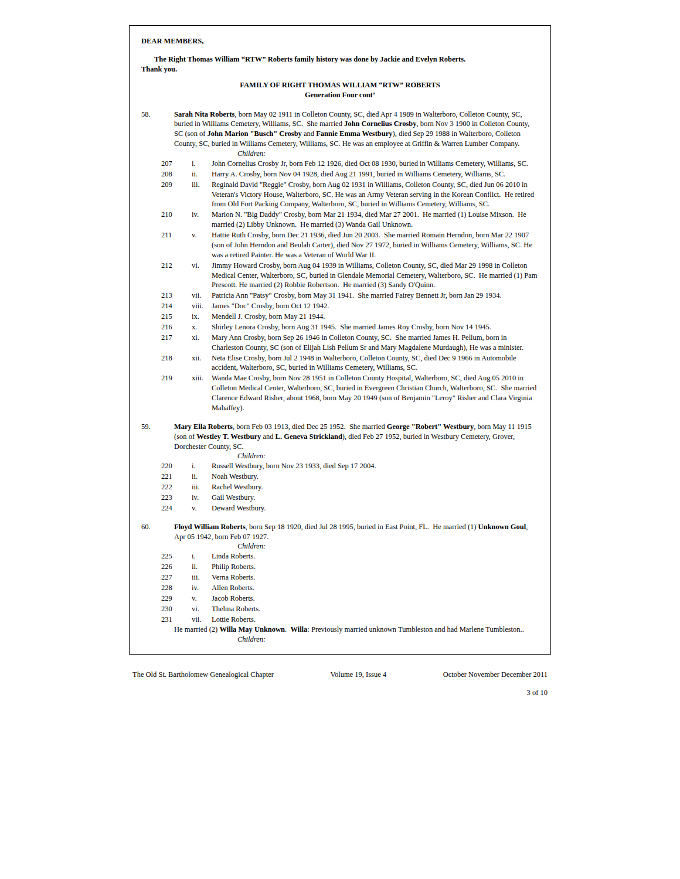DEAR MEMBERS,
The Right Thomas William “RTW” Roberts family history was done by Jackie and Evelyn Roberts. Thank you.
FAMILY OF RIGHT THOMAS WILLIAM “RTW” ROBERTS
Generation Four cont’
58.
Sarah Nita Roberts, born May 02 1911 in Colleton County, SC, died Apr 4 1989 in Walterboro, Colleton County, SC, buried in Williams Cemetery, Williams, SC. She married John Cornelius Crosby, born Nov 3 1900 in Colleton County, SC (son of John Marion "Busch" Crosby and Fannie Emma Westbury), died Sep 29 1988 in Walterboro, Colleton County, SC, buried in Williams Cemetery, Williams, SC. He was an employee at Griffin & Warren Lumber Company.
Children:
| 207 | i. | John Cornelius Crosby Jr, born Feb 12 1926, died Oct 08 1930, buried in Williams Cemetery, Williams, SC. |
| 208 | ii. | Harry A. Crosby, born Nov 04 1928, died Aug 21 1991, buried in Williams Cemetery, Williams, SC. |
| 209 | iii. | Reginald David "Reggie" Crosby, born Aug 02 1931 in Williams, Colleton County, SC, died Jun 06 2010 in Veteran's Victory House, Walterboro, SC. He was an Army Veteran serving in the Korean Conflict. He retired from Old Fort Packing Company, Walterboro, SC, buried in Williams Cemetery, Williams, SC. |
| 210 | iv. | Marion N. "Big Daddy" Crosby, born Mar 21 1934, died Mar 27 2001. He married (1) Louise Mixson. He married (2) Libby Unknown. He married (3) Wanda Gail Unknown. |
| 211 | v. | Hattie Ruth Crosby, born Dec 21 1936, died Jun 20 2003. She married Romain Herndon, born Mar 22 1907 (son of John Herndon and Beulah Carter), died Nov 27 1972, buried in Williams Cemetery, Williams, SC. He was a retired Painter. He was a Veteran of World War II. |
| 212 | vi. | Jimmy Howard Crosby, born Aug 04 1939 in Williams, Colleton County, SC, died Mar 29 1998 in Colleton Medical Center, Walterboro, SC, buried in Glendale Memorial Cemetery, Walterboro, SC. He married (1) Pam Prescott. He married (2) Robbie Robertson. He married (3) Sandy O'Quinn. |
| 213 | vii. | Patricia Ann "Patsy" Crosby, born May 31 1941. She married Fairey Bennett Jr, born Jan 29 1934. |
| 214 | viii. | James "Doc" Crosby, born Oct 12 1942. |
| 215 | ix. | Mendell J. Crosby, born May 21 1944. |
| 216 | x. | Shirley Lenora Crosby, born Aug 31 1945. She married James Roy Crosby, born Nov 14 1945. |
| 217 | xi. | Mary Ann Crosby, born Sep 26 1946 in Colleton County, SC. She married James H. Pellum, born in Charleston County, SC (son of Elijah Lish Pellum Sr and Mary Magdalene Murdaugh), He was a minister. |
| 218 | xii. | Neta Elise Crosby, born Jul 2 1948 in Walterboro, Colleton County, SC, died Dec 9 1966 in Automobile accident, Walterboro, SC, buried in Williams Cemetery, Williams, SC. |
| 219 | xiii. | Wanda Mae Crosby, born Nov 28 1951 in Colleton County Hospital, Walterboro, SC, died Aug 05 2010 in Colleton Medical Center, Walterboro, SC, buried in Evergreen Christian Church, Walterboro, SC. She married Clarence Edward Risher, about 1968, born May 20 1949 (son of Benjamin "Leroy" Risher and Clara Virginia Mahaffey). |
59.
Mary Ella Roberts, born Feb 03 1913, died Dec 25 1952. She married George "Robert" Westbury, born May 11 1915 (son of Westley T. Westbury and L. Geneva Strickland), died Feb 27 1952, buried in Westbury Cemetery, Grover, Dorchester County, SC.
Children:
| 220 | i. | Russell Westbury, born Nov 23 1933, died Sep 17 2004. |
| 221 | ii. | Noah Westbury. |
| 222 | iii. | Rachel Westbury. |
| 223 | iv. | Gail Westbury. |
| 224 | v. | Deward Westbury. |
60.
Floyd William Roberts, born Sep 18 1920, died Jul 28 1995, buried in East Point, FL. He married (1) Unknown Goul, Apr 05 1942, born Feb 07 1927.
Children:
| 225 | i. | Linda Roberts. |
| 226 | ii. | Philip Roberts. |
| 227 | iii. | Verna Roberts. |
| 228 | iv. | Allen Roberts. |
| 229 | v. | Jacob Roberts. |
| 230 | vi. | Thelma Roberts. |
| 231 | vii. | Lottie Roberts. |
He married (2) Willa May Unknown. Willa: Previously married unknown Tumbleston and had Marlene Tumbleston..
Children:
The Old St. Bartholomew Genealogical Chapter Volume 19, Issue 4 October November December 2011
3 of 10